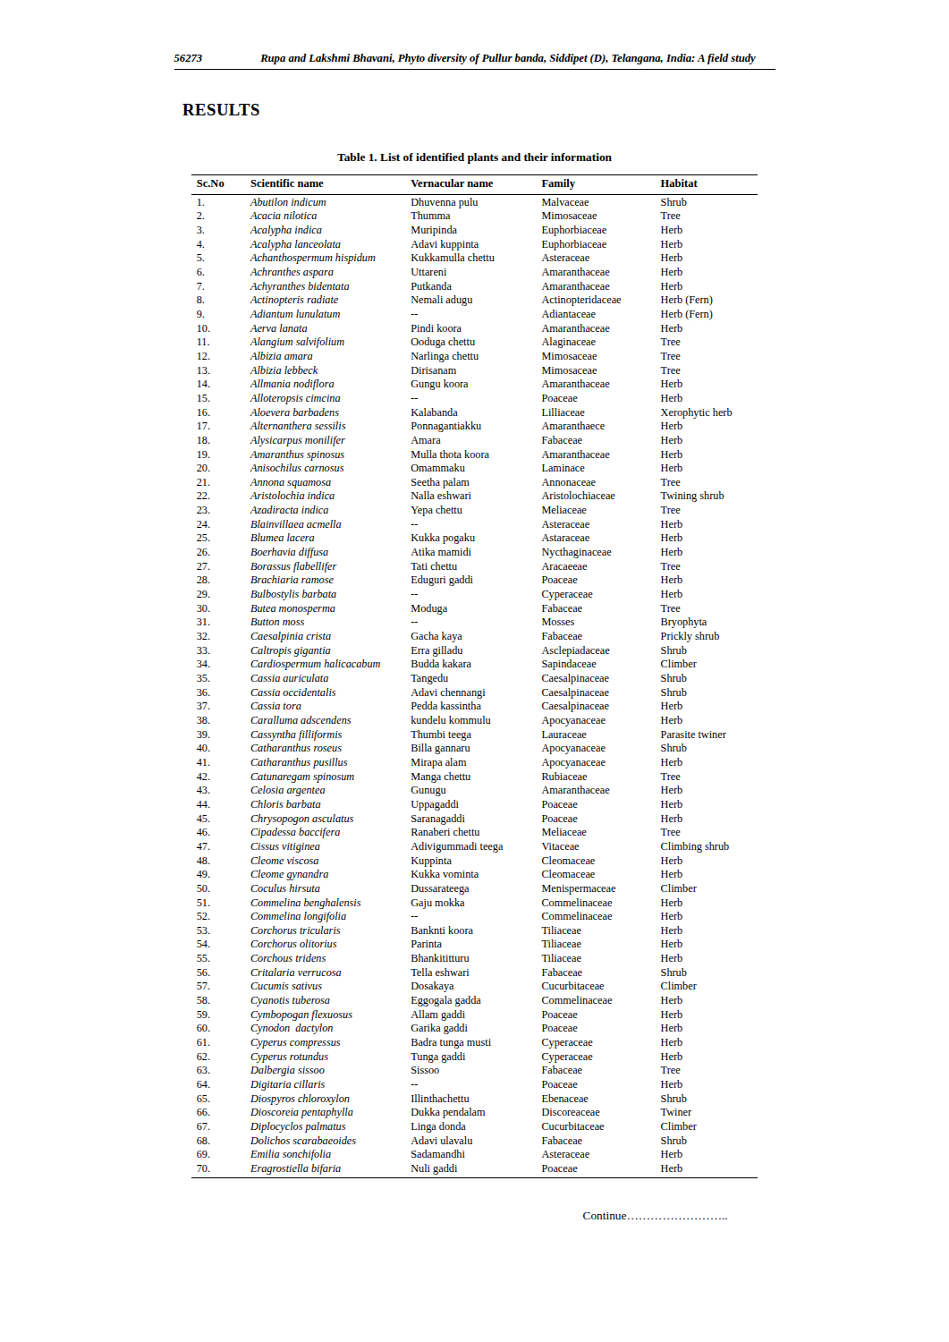56273 Rupa and Lakshmi Bhavani, Phyto diversity of Pullur banda, Siddipet (D), Telangana, India: A field study
RESULTS
Table 1. List of identified plants and their information
| Sc.No | Scientific name | Vernacular name | Family | Habitat |
| --- | --- | --- | --- | --- |
| 1. | Abutilon indicum | Dhuvenna pulu | Malvaceae | Shrub |
| 2. | Acacia nilotica | Thumma | Mimosaceae | Tree |
| 3. | Acalypha indica | Muripinda | Euphorbiaceae | Herb |
| 4. | Acalypha lanceolata | Adavi kuppinta | Euphorbiaceae | Herb |
| 5. | Achanthospermum hispidum | Kukkamulla chettu | Asteraceae | Herb |
| 6. | Achranthes aspara | Uttareni | Amaranthaceae | Herb |
| 7. | Achyranthes bidentata | Putkanda | Amaranthaceae | Herb |
| 8. | Actinopteris radiate | Nemali adugu | Actinopteridaceae | Herb (Fern) |
| 9. | Adiantum lunulatum | -- | Adiantaceae | Herb (Fern) |
| 10. | Aerva lanata | Pindi koora | Amaranthaceae | Herb |
| 11. | Alangium salvifolium | Ooduga chettu | Alaginaceae | Tree |
| 12. | Albizia amara | Narlinga chettu | Mimosaceae | Tree |
| 13. | Albizia lebbeck | Dirisanam | Mimosaceae | Tree |
| 14. | Allmania nodiflora | Gungu koora | Amaranthaceae | Herb |
| 15. | Alloteropsis cimcina | -- | Poaceae | Herb |
| 16. | Aloevera barbadens | Kalabanda | Lilliaceae | Xerophytic herb |
| 17. | Alternanthera sessilis | Ponnagantiakku | Amaranthaece | Herb |
| 18. | Alysicarpus monilifer | Amara | Fabaceae | Herb |
| 19. | Amaranthus spinosus | Mulla thota koora | Amaranthaceae | Herb |
| 20. | Anisochilus carnosus | Omammaku | Laminace | Herb |
| 21. | Annona squamosa | Seetha palam | Annonaceae | Tree |
| 22. | Aristolochia indica | Nalla eshwari | Aristolochiaceae | Twining shrub |
| 23. | Azadiracta indica | Yepa chettu | Meliaceae | Tree |
| 24. | Blainvillaea acmella | -- | Asteraceae | Herb |
| 25. | Blumea lacera | Kukka pogaku | Astaraceae | Herb |
| 26. | Boerhavia diffusa | Atika mamidi | Nycthaginaceae | Herb |
| 27. | Borassus flabellifer | Tati chettu | Aracaeeae | Tree |
| 28. | Brachiaria ramose | Eduguri gaddi | Poaceae | Herb |
| 29. | Bulbostylis barbata | -- | Cyperaceae | Herb |
| 30. | Butea monosperma | Moduga | Fabaceae | Tree |
| 31. | Button moss | -- | Mosses | Bryophyta |
| 32. | Caesalpinia crista | Gacha kaya | Fabaceae | Prickly shrub |
| 33. | Caltropis gigantia | Erra gilladu | Asclepiadaceae | Shrub |
| 34. | Cardiospermum halicacabum | Budda kakara | Sapindaceae | Climber |
| 35. | Cassia auriculata | Tangedu | Caesalpinaceae | Shrub |
| 36. | Cassia occidentalis | Adavi chennangi | Caesalpinaceae | Shrub |
| 37. | Cassia tora | Pedda kassintha | Caesalpinaceae | Herb |
| 38. | Caralluma adscendens | kundelu kommulu | Apocyanaceae | Herb |
| 39. | Cassyntha filliformis | Thumbi teega | Lauraceae | Parasite twiner |
| 40. | Catharanthus roseus | Billa gannaru | Apocyanaceae | Shrub |
| 41. | Catharanthus pusillus | Mirapa alam | Apocyanaceae | Herb |
| 42. | Catunaregam spinosum | Manga chettu | Rubiaceae | Tree |
| 43. | Celosia argentea | Gunugu | Amaranthaceae | Herb |
| 44. | Chloris barbata | Uppagaddi | Poaceae | Herb |
| 45. | Chrysopogon asculatus | Saranagaddi | Poaceae | Herb |
| 46. | Cipadessa baccifera | Ranaberi chettu | Meliaceae | Tree |
| 47. | Cissus vitiginea | Adivigummadi teega | Vitaceae | Climbing shrub |
| 48. | Cleome viscosa | Kuppinta | Cleomaceae | Herb |
| 49. | Cleome gynandra | Kukka vominta | Cleomaceae | Herb |
| 50. | Coculus hirsuta | Dussarateega | Menispermaceae | Climber |
| 51. | Commelina benghalensis | Gaju mokka | Commelinaceae | Herb |
| 52. | Commelina longifolia | -- | Commelinaceae | Herb |
| 53. | Corchorus tricularis | Banknti koora | Tiliaceae | Herb |
| 54. | Corchorus olitorius | Parinta | Tiliaceae | Herb |
| 55. | Corchous tridens | Bhankititturu | Tiliaceae | Herb |
| 56. | Critalaria verrucosa | Tella eshwari | Fabaceae | Shrub |
| 57. | Cucumis sativus | Dosakaya | Cucurbitaceae | Climber |
| 58. | Cyanotis tuberosa | Eggogala gadda | Commelinaceae | Herb |
| 59. | Cymbopogan flexuosus | Allam gaddi | Poaceae | Herb |
| 60. | Cynodon dactylon | Garika gaddi | Poaceae | Herb |
| 61. | Cyperus compressus | Badra tunga musti | Cyperaceae | Herb |
| 62. | Cyperus rotundus | Tunga gaddi | Cyperaceae | Herb |
| 63. | Dalbergia sissoo | Sissoo | Fabaceae | Tree |
| 64. | Digitaria cillaris | -- | Poaceae | Herb |
| 65. | Diospyros chloroxylon | Illinthachettu | Ebenaceae | Shrub |
| 66. | Dioscoreia pentaphylla | Dukka pendalam | Discoreaceae | Twiner |
| 67. | Diplocyclos palmatus | Linga donda | Cucurbitaceae | Climber |
| 68. | Dolichos scarabaeoides | Adavi ulavalu | Fabaceae | Shrub |
| 69. | Emilia sonchifolia | Sadamandhi | Asteraceae | Herb |
| 70. | Eragrostiella bifaria | Nuli gaddi | Poaceae | Herb |
Continue……………………..